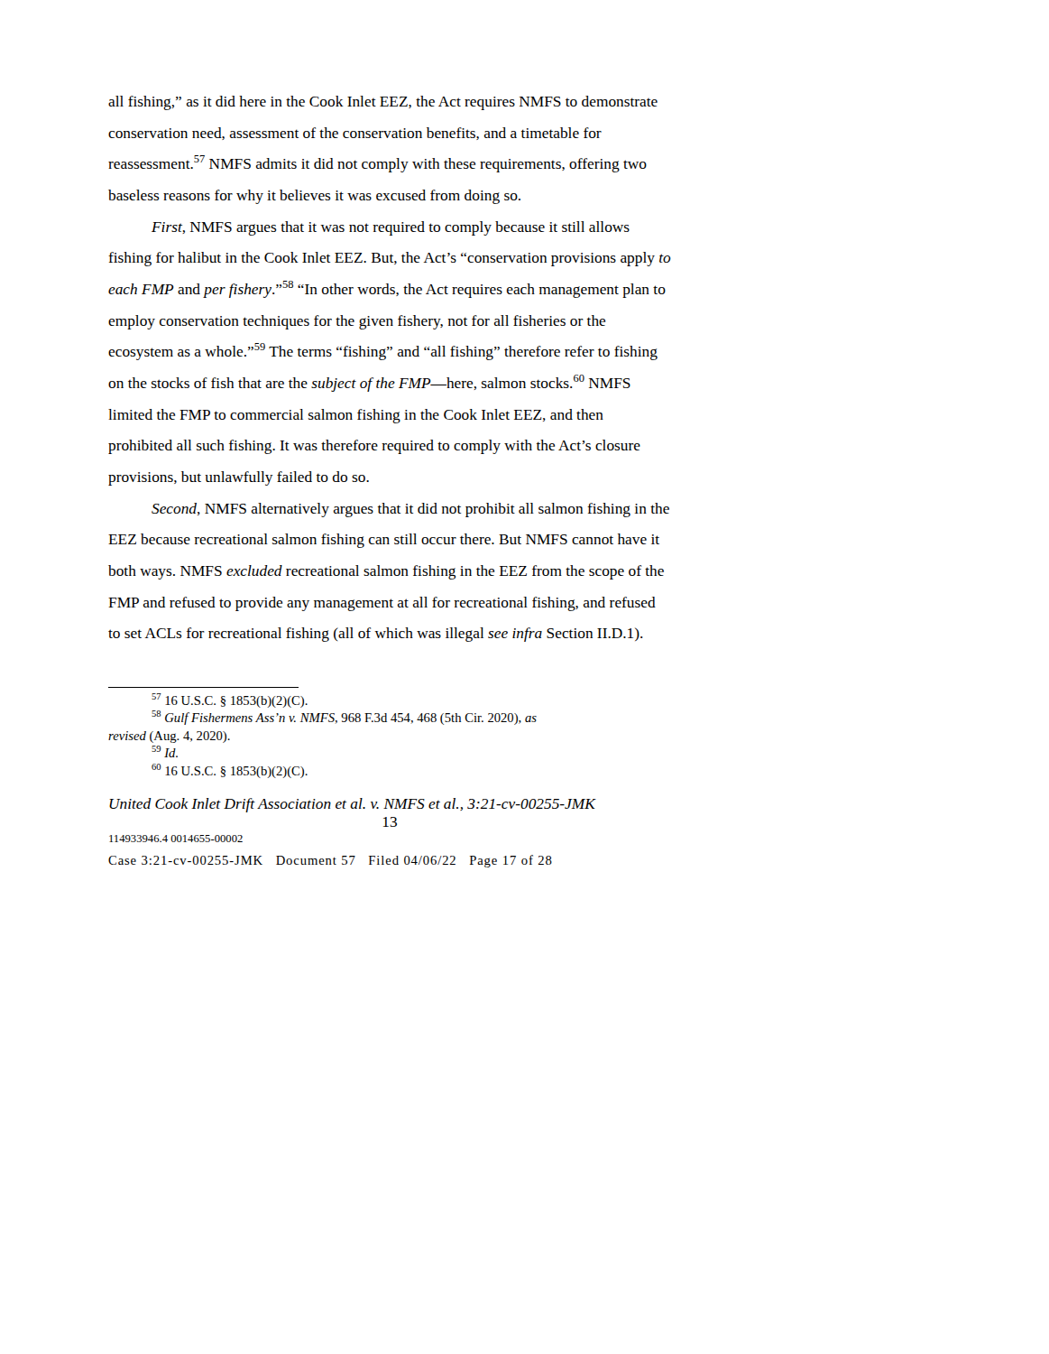all fishing,” as it did here in the Cook Inlet EEZ, the Act requires NMFS to demonstrate conservation need, assessment of the conservation benefits, and a timetable for reassessment.57 NMFS admits it did not comply with these requirements, offering two baseless reasons for why it believes it was excused from doing so.
First, NMFS argues that it was not required to comply because it still allows fishing for halibut in the Cook Inlet EEZ. But, the Act’s “conservation provisions apply to each FMP and per fishery.”58 “In other words, the Act requires each management plan to employ conservation techniques for the given fishery, not for all fisheries or the ecosystem as a whole.”59 The terms “fishing” and “all fishing” therefore refer to fishing on the stocks of fish that are the subject of the FMP—here, salmon stocks.60 NMFS limited the FMP to commercial salmon fishing in the Cook Inlet EEZ, and then prohibited all such fishing. It was therefore required to comply with the Act’s closure provisions, but unlawfully failed to do so.
Second, NMFS alternatively argues that it did not prohibit all salmon fishing in the EEZ because recreational salmon fishing can still occur there. But NMFS cannot have it both ways. NMFS excluded recreational salmon fishing in the EEZ from the scope of the FMP and refused to provide any management at all for recreational fishing, and refused to set ACLs for recreational fishing (all of which was illegal see infra Section II.D.1).
57 16 U.S.C. § 1853(b)(2)(C).
58 Gulf Fishermens Ass’n v. NMFS, 968 F.3d 454, 468 (5th Cir. 2020), as
revised (Aug. 4, 2020).
59 Id.
60 16 U.S.C. § 1853(b)(2)(C).
United Cook Inlet Drift Association et al. v. NMFS et al., 3:21-cv-00255-JMK
13
114933946.4 0014655-00002
Case 3:21-cv-00255-JMK Document 57 Filed 04/06/22 Page 17 of 28